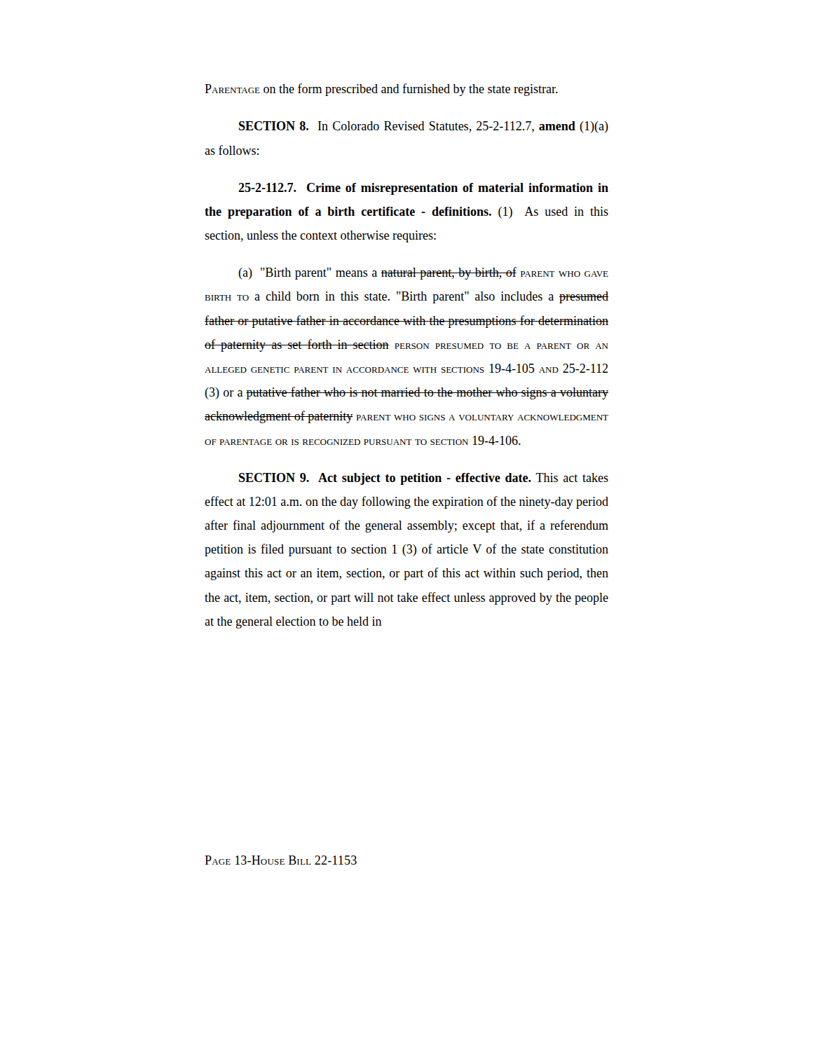Parentage on the form prescribed and furnished by the state registrar.
SECTION 8. In Colorado Revised Statutes, 25-2-112.7, amend (1)(a) as follows:
25-2-112.7. Crime of misrepresentation of material information in the preparation of a birth certificate - definitions. (1) As used in this section, unless the context otherwise requires:
(a) "Birth parent" means a natural parent, by birth, of parent who gave birth to a child born in this state. "Birth parent" also includes a presumed father or putative father in accordance with the presumptions for determination of paternity as set forth in section person presumed to be a parent or an alleged genetic parent in accordance with sections 19-4-105 and 25-2-112 (3) or a putative father who is not married to the mother who signs a voluntary acknowledgment of paternity parent who signs a voluntary acknowledgment of parentage or is recognized pursuant to section 19-4-106.
SECTION 9. Act subject to petition - effective date. This act takes effect at 12:01 a.m. on the day following the expiration of the ninety-day period after final adjournment of the general assembly; except that, if a referendum petition is filed pursuant to section 1 (3) of article V of the state constitution against this act or an item, section, or part of this act within such period, then the act, item, section, or part will not take effect unless approved by the people at the general election to be held in
Page 13-House Bill 22-1153